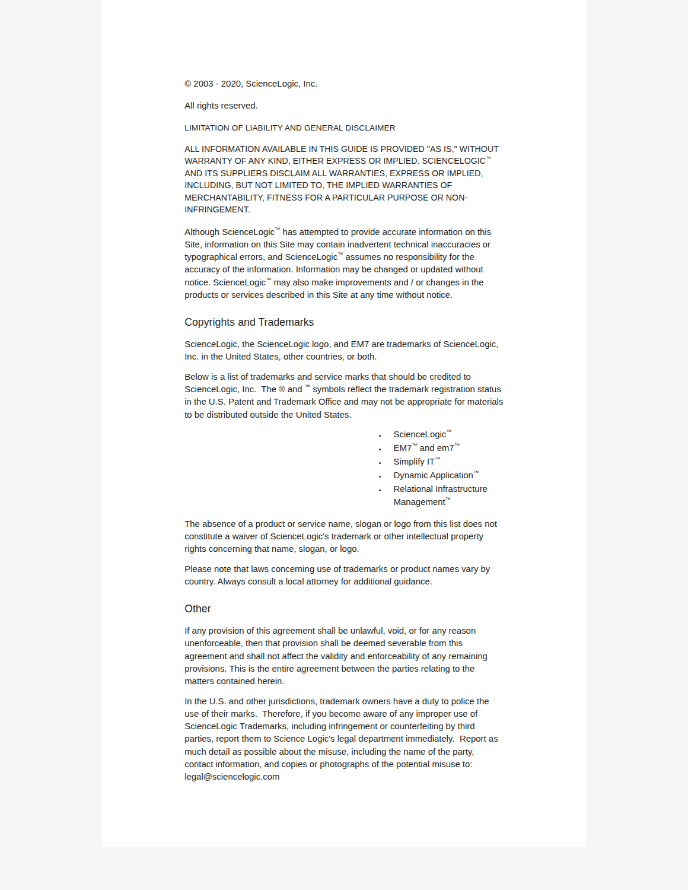© 2003 - 2020, ScienceLogic, Inc.
All rights reserved.
LIMITATION OF LIABILITY AND GENERAL DISCLAIMER
ALL INFORMATION AVAILABLE IN THIS GUIDE IS PROVIDED "AS IS," WITHOUT WARRANTY OF ANY KIND, EITHER EXPRESS OR IMPLIED. SCIENCELOGIC™ AND ITS SUPPLIERS DISCLAIM ALL WARRANTIES, EXPRESS OR IMPLIED, INCLUDING, BUT NOT LIMITED TO, THE IMPLIED WARRANTIES OF MERCHANTABILITY, FITNESS FOR A PARTICULAR PURPOSE OR NON-INFRINGEMENT.
Although ScienceLogic™ has attempted to provide accurate information on this Site, information on this Site may contain inadvertent technical inaccuracies or typographical errors, and ScienceLogic™ assumes no responsibility for the accuracy of the information. Information may be changed or updated without notice. ScienceLogic™ may also make improvements and / or changes in the products or services described in this Site at any time without notice.
Copyrights and Trademarks
ScienceLogic, the ScienceLogic logo, and EM7 are trademarks of ScienceLogic, Inc. in the United States, other countries, or both.
Below is a list of trademarks and service marks that should be credited to ScienceLogic, Inc. The ® and ™ symbols reflect the trademark registration status in the U.S. Patent and Trademark Office and may not be appropriate for materials to be distributed outside the United States.
ScienceLogic™
EM7™ and em7™
Simplify IT™
Dynamic Application™
Relational Infrastructure Management™
The absence of a product or service name, slogan or logo from this list does not constitute a waiver of ScienceLogic's trademark or other intellectual property rights concerning that name, slogan, or logo.
Please note that laws concerning use of trademarks or product names vary by country. Always consult a local attorney for additional guidance.
Other
If any provision of this agreement shall be unlawful, void, or for any reason unenforceable, then that provision shall be deemed severable from this agreement and shall not affect the validity and enforceability of any remaining provisions. This is the entire agreement between the parties relating to the matters contained herein.
In the U.S. and other jurisdictions, trademark owners have a duty to police the use of their marks. Therefore, if you become aware of any improper use of ScienceLogic Trademarks, including infringement or counterfeiting by third parties, report them to Science Logic's legal department immediately. Report as much detail as possible about the misuse, including the name of the party, contact information, and copies or photographs of the potential misuse to: legal@sciencelogic.com